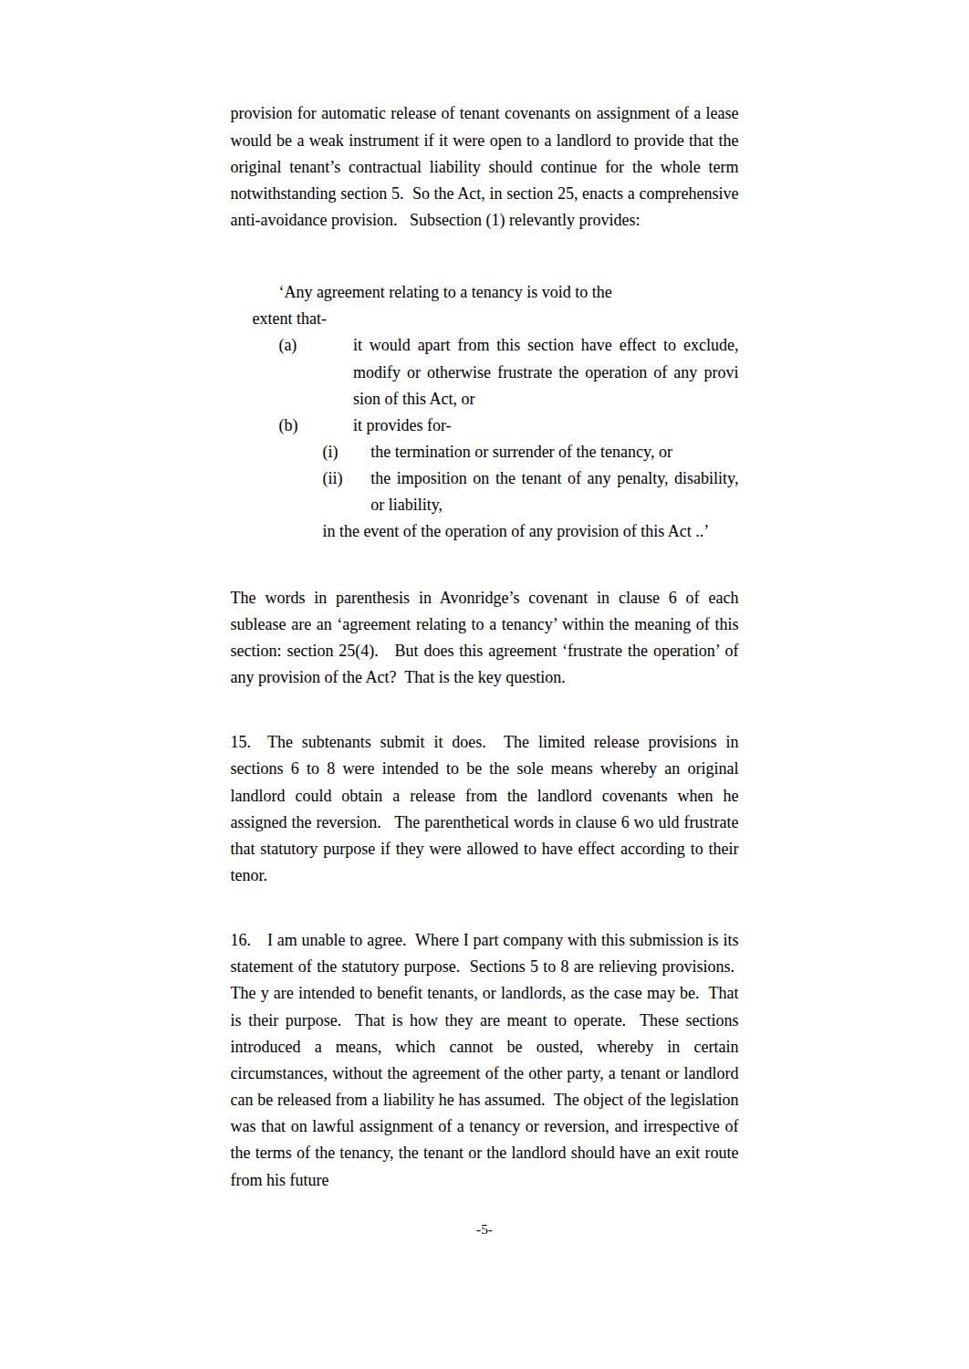provision for automatic release of tenant covenants on assignment of a lease would be a weak instrument if it were open to a landlord to provide that the original tenant’s contractual liability should continue for the whole term notwithstanding section 5. So the Act, in section 25, enacts a comprehensive anti-avoidance provision. Subsection (1) relevantly provides:
‘Any agreement relating to a tenancy is void to the
extent that-
| (a) | it would apart from this section have effect to exclude, modify or otherwise frustrate the operation of any provi sion of this Act, or |
| (b) | it provides for- |
| (i) | the termination or surrender of the tenancy, or |
| (ii) | the imposition on the tenant of any penalty, disability, or liability, |
in the event of the operation of any provision of this Act ..’
The words in parenthesis in Avonridge’s covenant in clause 6 of each sublease are an ‘agreement relating to a tenancy’ within the meaning of this section: section 25(4). But does this agreement ‘frustrate the operation’ of any provision of the Act? That is the key question.
15. The subtenants submit it does. The limited release provisions in sections 6 to 8 were intended to be the sole means whereby an original landlord could obtain a release from the landlord covenants when he assigned the reversion. The parenthetical words in clause 6 wo uld frustrate that statutory purpose if they were allowed to have effect according to their tenor.
16. I am unable to agree. Where I part company with this submission is its statement of the statutory purpose. Sections 5 to 8 are relieving provisions. The y are intended to benefit tenants, or landlords, as the case may be. That is their purpose. That is how they are meant to operate. These sections introduced a means, which cannot be ousted, whereby in certain circumstances, without the agreement of the other party, a tenant or landlord can be released from a liability he has assumed. The object of the legislation was that on lawful assignment of a tenancy or reversion, and irrespective of the terms of the tenancy, the tenant or the landlord should have an exit route from his future
-5-